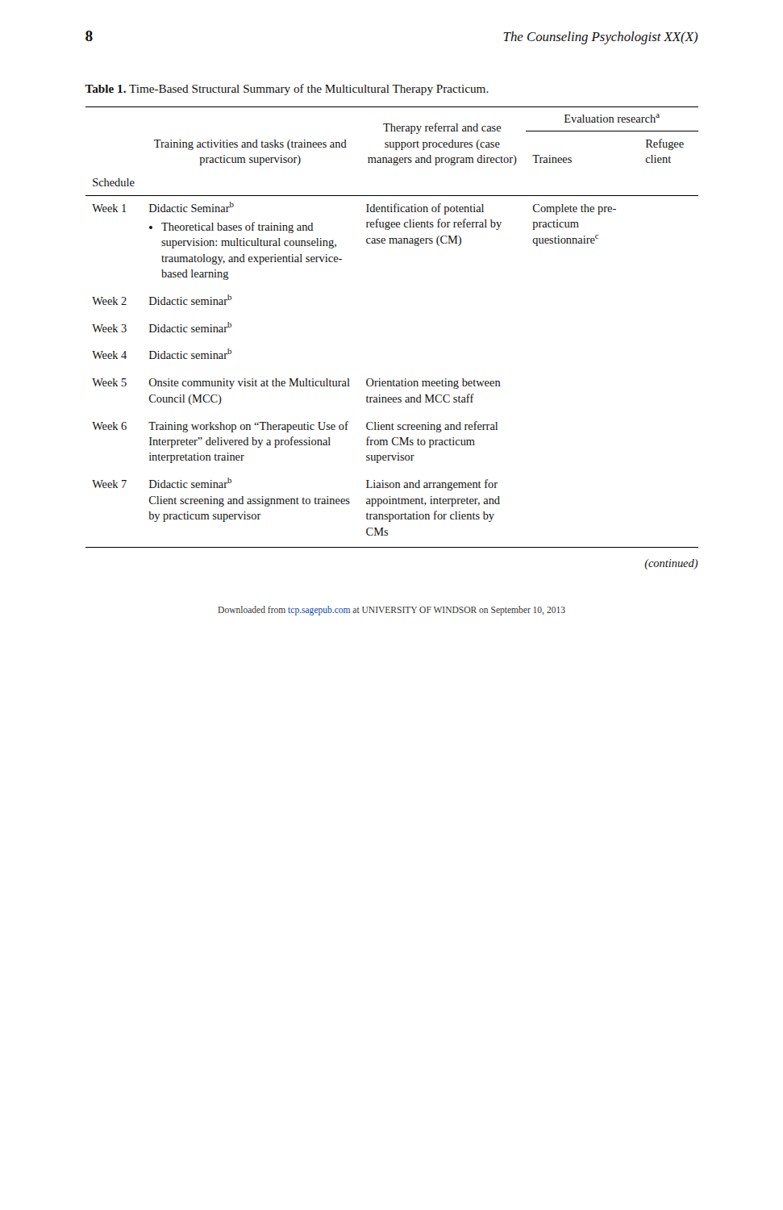8 The Counseling Psychologist XX(X)
Table 1. Time-Based Structural Summary of the Multicultural Therapy Practicum.
| | Training activities and tasks (trainees and practicum supervisor) | Therapy referral and case support procedures (case managers and program director) | Evaluation research a |
| --- | --- | --- | --- |
| Trainees | Refugee client |
| Schedule | | | | |
| Week 1 | Didactic Seminar b Theoretical bases of training and supervision: multicultural counseling, traumatology, and experiential service-based learning | Identification of potential refugee clients for referral by case managers (CM) | Complete the pre-practicum questionnaire c | |
| Week 2 | Didactic seminar b | | | |
| Week 3 | Didactic seminar b | | | |
| Week 4 | Didactic seminar b | | | |
| Week 5 | Onsite community visit at the Multicultural Council (MCC) | Orientation meeting between trainees and MCC staff | | |
| Week 6 | Training workshop on “Therapeutic Use of Interpreter” delivered by a professional interpretation trainer | Client screening and referral from CMs to practicum supervisor | | |
| Week 7 | Didactic seminar b Client screening and assignment to trainees by practicum supervisor | Liaison and arrangement for appointment, interpreter, and transportation for clients by CMs | | |
(continued)
Downloaded from tcp.sagepub.com at UNIVERSITY OF WINDSOR on September 10, 2013